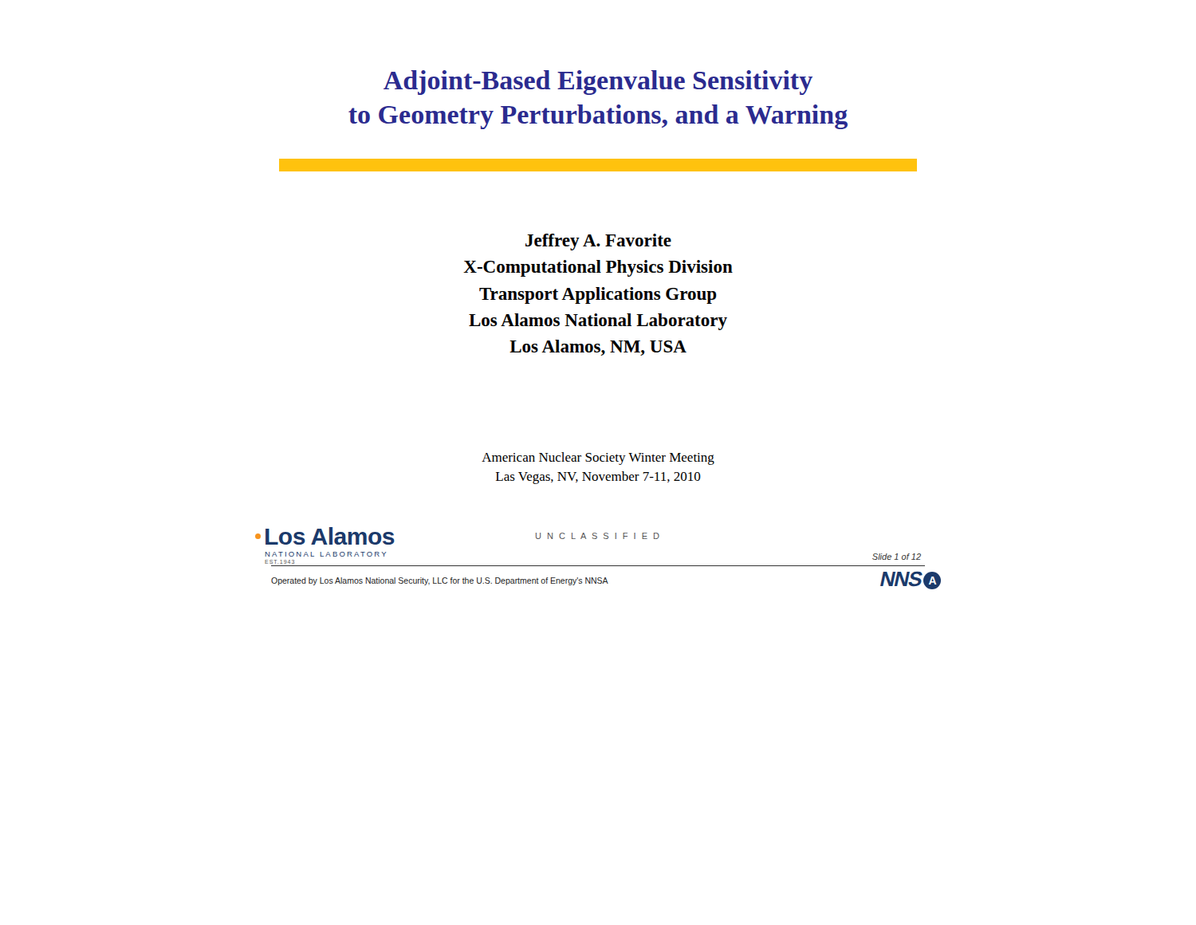Adjoint-Based Eigenvalue Sensitivity
to Geometry Perturbations, and a Warning
Jeffrey A. Favorite
X-Computational Physics Division
Transport Applications Group
Los Alamos National Laboratory
Los Alamos, NM, USA
American Nuclear Society Winter Meeting
Las Vegas, NV, November 7-11, 2010
U N C L A S S I F I E D
Slide 1 of 12
Operated by Los Alamos National Security, LLC for the U.S. Department of Energy's NNSA
Los Alamos
NATIONAL LABORATORY
EST.1943
NNS A